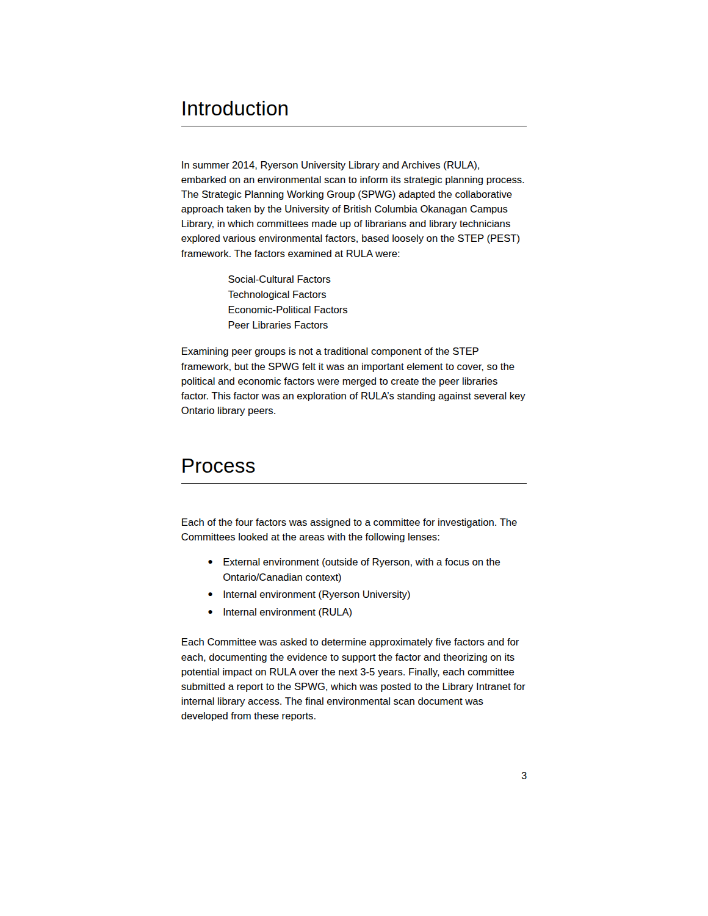Introduction
In summer 2014, Ryerson University Library and Archives (RULA), embarked on an environmental scan to inform its strategic planning process. The Strategic Planning Working Group (SPWG) adapted the collaborative approach taken by the University of British Columbia Okanagan Campus Library, in which committees made up of librarians and library technicians explored various environmental factors, based loosely on the STEP (PEST) framework. The factors examined at RULA were:
Social-Cultural Factors
Technological Factors
Economic-Political Factors
Peer Libraries Factors
Examining peer groups is not a traditional component of the STEP framework, but the SPWG felt it was an important element to cover, so the political and economic factors were merged to create the peer libraries factor. This factor was an exploration of RULA’s standing against several key Ontario library peers.
Process
Each of the four factors was assigned to a committee for investigation. The Committees looked at the areas with the following lenses:
External environment (outside of Ryerson, with a focus on the Ontario/Canadian context)
Internal environment (Ryerson University)
Internal environment (RULA)
Each Committee was asked to determine approximately five factors and for each, documenting the evidence to support the factor and theorizing on its potential impact on RULA over the next 3-5 years. Finally, each committee submitted a report to the SPWG, which was posted to the Library Intranet for internal library access. The final environmental scan document was developed from these reports.
3